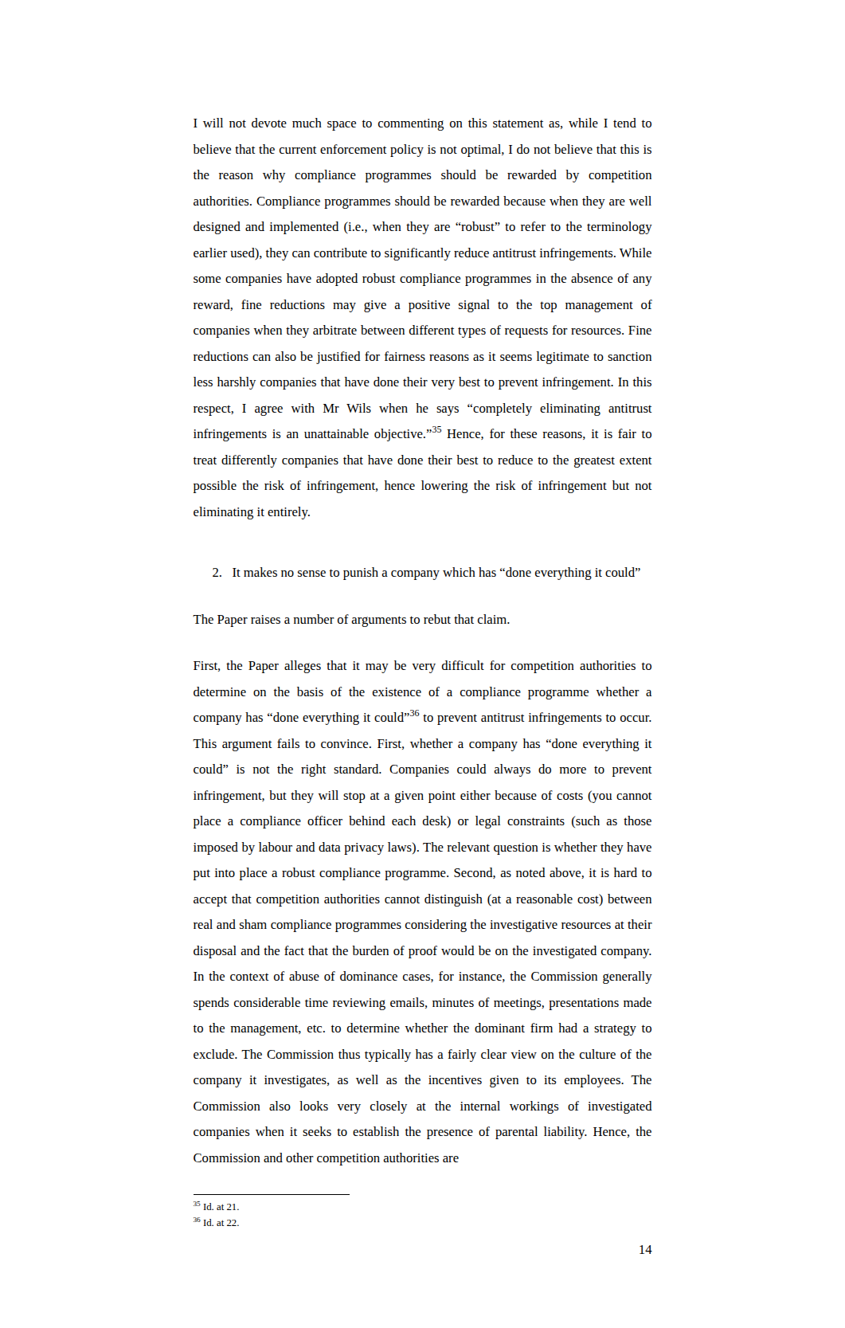I will not devote much space to commenting on this statement as, while I tend to believe that the current enforcement policy is not optimal, I do not believe that this is the reason why compliance programmes should be rewarded by competition authorities. Compliance programmes should be rewarded because when they are well designed and implemented (i.e., when they are “robust” to refer to the terminology earlier used), they can contribute to significantly reduce antitrust infringements. While some companies have adopted robust compliance programmes in the absence of any reward, fine reductions may give a positive signal to the top management of companies when they arbitrate between different types of requests for resources. Fine reductions can also be justified for fairness reasons as it seems legitimate to sanction less harshly companies that have done their very best to prevent infringement. In this respect, I agree with Mr Wils when he says “completely eliminating antitrust infringements is an unattainable objective.”35 Hence, for these reasons, it is fair to treat differently companies that have done their best to reduce to the greatest extent possible the risk of infringement, hence lowering the risk of infringement but not eliminating it entirely.
2. It makes no sense to punish a company which has “done everything it could”
The Paper raises a number of arguments to rebut that claim.
First, the Paper alleges that it may be very difficult for competition authorities to determine on the basis of the existence of a compliance programme whether a company has “done everything it could”36 to prevent antitrust infringements to occur. This argument fails to convince. First, whether a company has “done everything it could” is not the right standard. Companies could always do more to prevent infringement, but they will stop at a given point either because of costs (you cannot place a compliance officer behind each desk) or legal constraints (such as those imposed by labour and data privacy laws). The relevant question is whether they have put into place a robust compliance programme. Second, as noted above, it is hard to accept that competition authorities cannot distinguish (at a reasonable cost) between real and sham compliance programmes considering the investigative resources at their disposal and the fact that the burden of proof would be on the investigated company. In the context of abuse of dominance cases, for instance, the Commission generally spends considerable time reviewing emails, minutes of meetings, presentations made to the management, etc. to determine whether the dominant firm had a strategy to exclude. The Commission thus typically has a fairly clear view on the culture of the company it investigates, as well as the incentives given to its employees. The Commission also looks very closely at the internal workings of investigated companies when it seeks to establish the presence of parental liability. Hence, the Commission and other competition authorities are
35 Id. at 21.
36 Id. at 22.
14